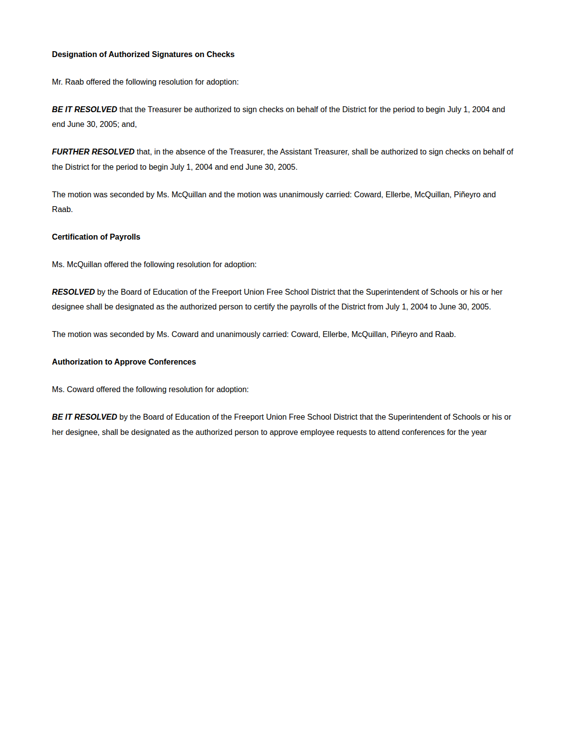Designation of Authorized Signatures on Checks
Mr. Raab offered the following resolution for adoption:
BE IT RESOLVED that the Treasurer be authorized to sign checks on behalf of the District for the period to begin July 1, 2004 and end June 30, 2005; and,
FURTHER RESOLVED that, in the absence of the Treasurer, the Assistant Treasurer, shall be authorized to sign checks on behalf of the District for the period to begin July 1, 2004 and end June 30, 2005.
The motion was seconded by Ms. McQuillan and the motion was unanimously carried: Coward, Ellerbe, McQuillan, Piñeyro and Raab.
Certification of Payrolls
Ms. McQuillan offered the following resolution for adoption:
RESOLVED by the Board of Education of the Freeport Union Free School District that the Superintendent of Schools or his or her designee shall be designated as the authorized person to certify the payrolls of the District from July 1, 2004 to June 30, 2005.
The motion was seconded by Ms. Coward and unanimously carried: Coward, Ellerbe, McQuillan, Piñeyro and Raab.
Authorization to Approve Conferences
Ms. Coward offered the following resolution for adoption:
BE IT RESOLVED by the Board of Education of the Freeport Union Free School District that the Superintendent of Schools or his or her designee, shall be designated as the authorized person to approve employee requests to attend conferences for the year